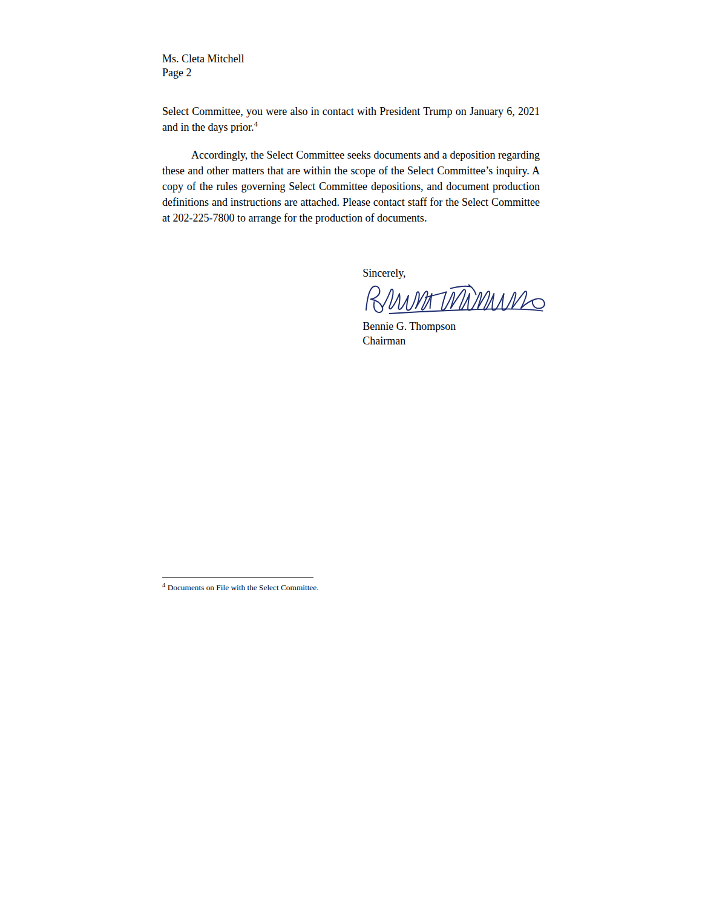Ms. Cleta Mitchell
Page 2
Select Committee, you were also in contact with President Trump on January 6, 2021 and in the days prior.4
Accordingly, the Select Committee seeks documents and a deposition regarding these and other matters that are within the scope of the Select Committee’s inquiry. A copy of the rules governing Select Committee depositions, and document production definitions and instructions are attached. Please contact staff for the Select Committee at 202-225-7800 to arrange for the production of documents.
Sincerely,
Bennie G. Thompson
Chairman
4 Documents on File with the Select Committee.